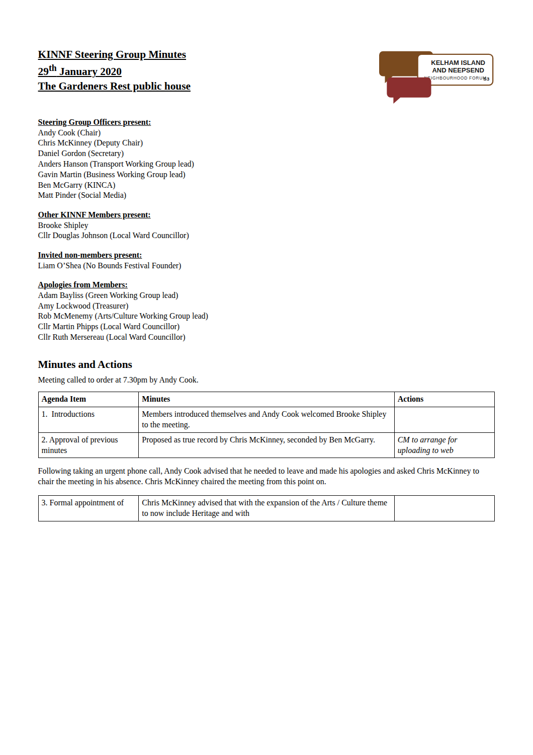KINNF Steering Group Minutes
29th January 2020
The Gardeners Rest public house
Kelham Island and Neepsend Neighbourhood Forum logo KELHAM ISLAND AND NEEPSEND NEIGHBOURHOOD FORUM S3
Steering Group Officers present:
Andy Cook (Chair)
Chris McKinney (Deputy Chair)
Daniel Gordon (Secretary)
Anders Hanson (Transport Working Group lead)
Gavin Martin (Business Working Group lead)
Ben McGarry (KINCA)
Matt Pinder (Social Media)
Other KINNF Members present:
Brooke Shipley
Cllr Douglas Johnson (Local Ward Councillor)
Invited non-members present:
Liam O’Shea (No Bounds Festival Founder)
Apologies from Members:
Adam Bayliss (Green Working Group lead)
Amy Lockwood (Treasurer)
Rob McMenemy (Arts/Culture Working Group lead)
Cllr Martin Phipps (Local Ward Councillor)
Cllr Ruth Mersereau (Local Ward Councillor)
Minutes and Actions
Meeting called to order at 7.30pm by Andy Cook.
| Agenda Item | Minutes | Actions |
| --- | --- | --- |
| 1. Introductions | Members introduced themselves and Andy Cook welcomed Brooke Shipley to the meeting. | |
| 2. Approval of previous minutes | Proposed as true record by Chris McKinney, seconded by Ben McGarry. | CM to arrange for uploading to web |
Following taking an urgent phone call, Andy Cook advised that he needed to leave and made his apologies and asked Chris McKinney to chair the meeting in his absence. Chris McKinney chaired the meeting from this point on.
| 3. Formal appointment of | Chris McKinney advised that with the expansion of the Arts / Culture theme to now include Heritage and with | |